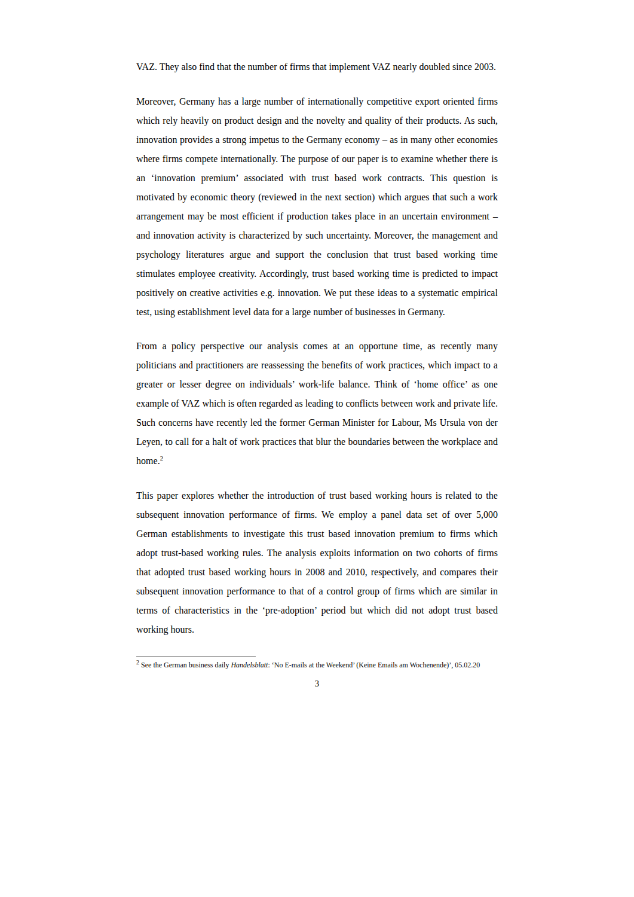VAZ. They also find that the number of firms that implement VAZ nearly doubled since 2003.
Moreover, Germany has a large number of internationally competitive export oriented firms which rely heavily on product design and the novelty and quality of their products. As such, innovation provides a strong impetus to the Germany economy – as in many other economies where firms compete internationally. The purpose of our paper is to examine whether there is an ‘innovation premium’ associated with trust based work contracts. This question is motivated by economic theory (reviewed in the next section) which argues that such a work arrangement may be most efficient if production takes place in an uncertain environment – and innovation activity is characterized by such uncertainty. Moreover, the management and psychology literatures argue and support the conclusion that trust based working time stimulates employee creativity. Accordingly, trust based working time is predicted to impact positively on creative activities e.g. innovation. We put these ideas to a systematic empirical test, using establishment level data for a large number of businesses in Germany.
From a policy perspective our analysis comes at an opportune time, as recently many politicians and practitioners are reassessing the benefits of work practices, which impact to a greater or lesser degree on individuals’ work-life balance. Think of ‘home office’ as one example of VAZ which is often regarded as leading to conflicts between work and private life. Such concerns have recently led the former German Minister for Labour, Ms Ursula von der Leyen, to call for a halt of work practices that blur the boundaries between the workplace and home.2
This paper explores whether the introduction of trust based working hours is related to the subsequent innovation performance of firms. We employ a panel data set of over 5,000 German establishments to investigate this trust based innovation premium to firms which adopt trust-based working rules. The analysis exploits information on two cohorts of firms that adopted trust based working hours in 2008 and 2010, respectively, and compares their subsequent innovation performance to that of a control group of firms which are similar in terms of characteristics in the ‘pre-adoption’ period but which did not adopt trust based working hours.
2 See the German business daily Handelsblatt: ‘No E-mails at the Weekend’ (Keine Emails am Wochenende)’, 05.02.20
3